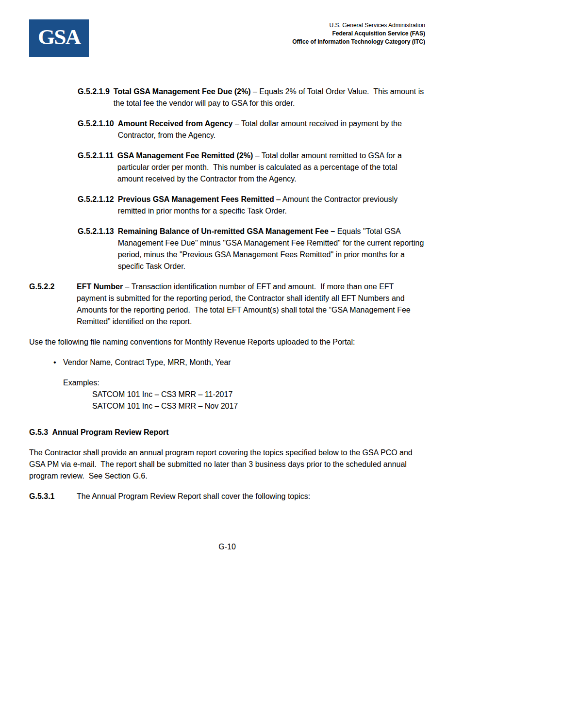GSA
U.S. General Services Administration
Federal Acquisition Service (FAS)
Office of Information Technology Category (ITC)
G.5.2.1.9
Total GSA Management Fee Due (2%) – Equals 2% of Total Order Value. This amount is the total fee the vendor will pay to GSA for this order.
G.5.2.1.10
Amount Received from Agency – Total dollar amount received in payment by the Contractor, from the Agency.
G.5.2.1.11
GSA Management Fee Remitted (2%) – Total dollar amount remitted to GSA for a particular order per month. This number is calculated as a percentage of the total amount received by the Contractor from the Agency.
G.5.2.1.12
Previous GSA Management Fees Remitted – Amount the Contractor previously remitted in prior months for a specific Task Order.
G.5.2.1.13
Remaining Balance of Un-remitted GSA Management Fee – Equals "Total GSA Management Fee Due" minus "GSA Management Fee Remitted" for the current reporting period, minus the "Previous GSA Management Fees Remitted" in prior months for a specific Task Order.
G.5.2.2
EFT Number – Transaction identification number of EFT and amount. If more than one EFT payment is submitted for the reporting period, the Contractor shall identify all EFT Numbers and Amounts for the reporting period. The total EFT Amount(s) shall total the “GSA Management Fee Remitted” identified on the report.
Use the following file naming conventions for Monthly Revenue Reports uploaded to the Portal:
Vendor Name, Contract Type, MRR, Month, Year
Examples:
SATCOM 101 Inc – CS3 MRR – 11-2017
SATCOM 101 Inc – CS3 MRR – Nov 2017
G.5.3 Annual Program Review Report
The Contractor shall provide an annual program report covering the topics specified below to the GSA PCO and GSA PM via e-mail. The report shall be submitted no later than 3 business days prior to the scheduled annual program review. See Section G.6.
G.5.3.1
The Annual Program Review Report shall cover the following topics:
G-10